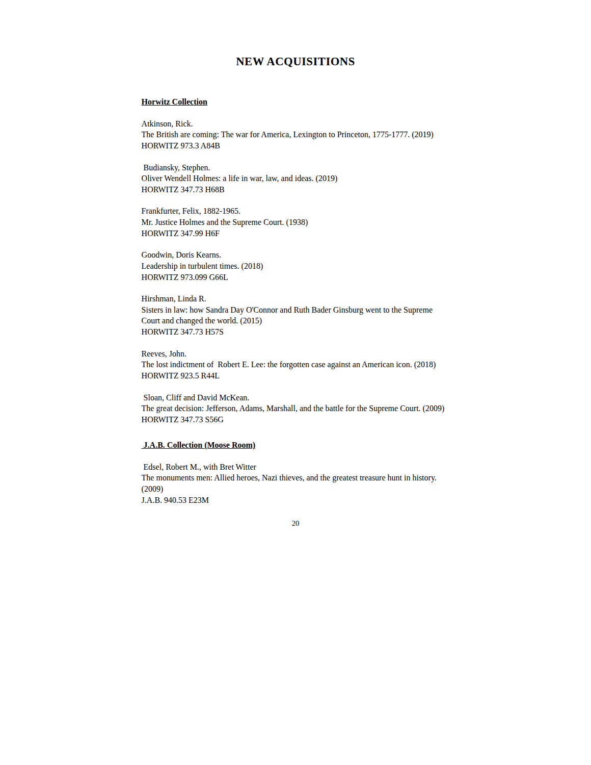NEW ACQUISITIONS
Horwitz Collection
Atkinson, Rick.
The British are coming: The war for America, Lexington to Princeton, 1775-1777. (2019)
HORWITZ 973.3 A84B
Budiansky, Stephen.
Oliver Wendell Holmes: a life in war, law, and ideas. (2019)
HORWITZ 347.73 H68B
Frankfurter, Felix, 1882-1965.
Mr. Justice Holmes and the Supreme Court. (1938)
HORWITZ 347.99 H6F
Goodwin, Doris Kearns.
Leadership in turbulent times. (2018)
HORWITZ 973.099 G66L
Hirshman, Linda R.
Sisters in law: how Sandra Day O'Connor and Ruth Bader Ginsburg went to the Supreme Court and changed the world. (2015)
HORWITZ 347.73 H57S
Reeves, John.
The lost indictment of Robert E. Lee: the forgotten case against an American icon. (2018)
HORWITZ 923.5 R44L
Sloan, Cliff and David McKean.
The great decision: Jefferson, Adams, Marshall, and the battle for the Supreme Court. (2009)
HORWITZ 347.73 S56G
J.A.B. Collection (Moose Room)
Edsel, Robert M., with Bret Witter
The monuments men: Allied heroes, Nazi thieves, and the greatest treasure hunt in history. (2009)
J.A.B. 940.53 E23M
20